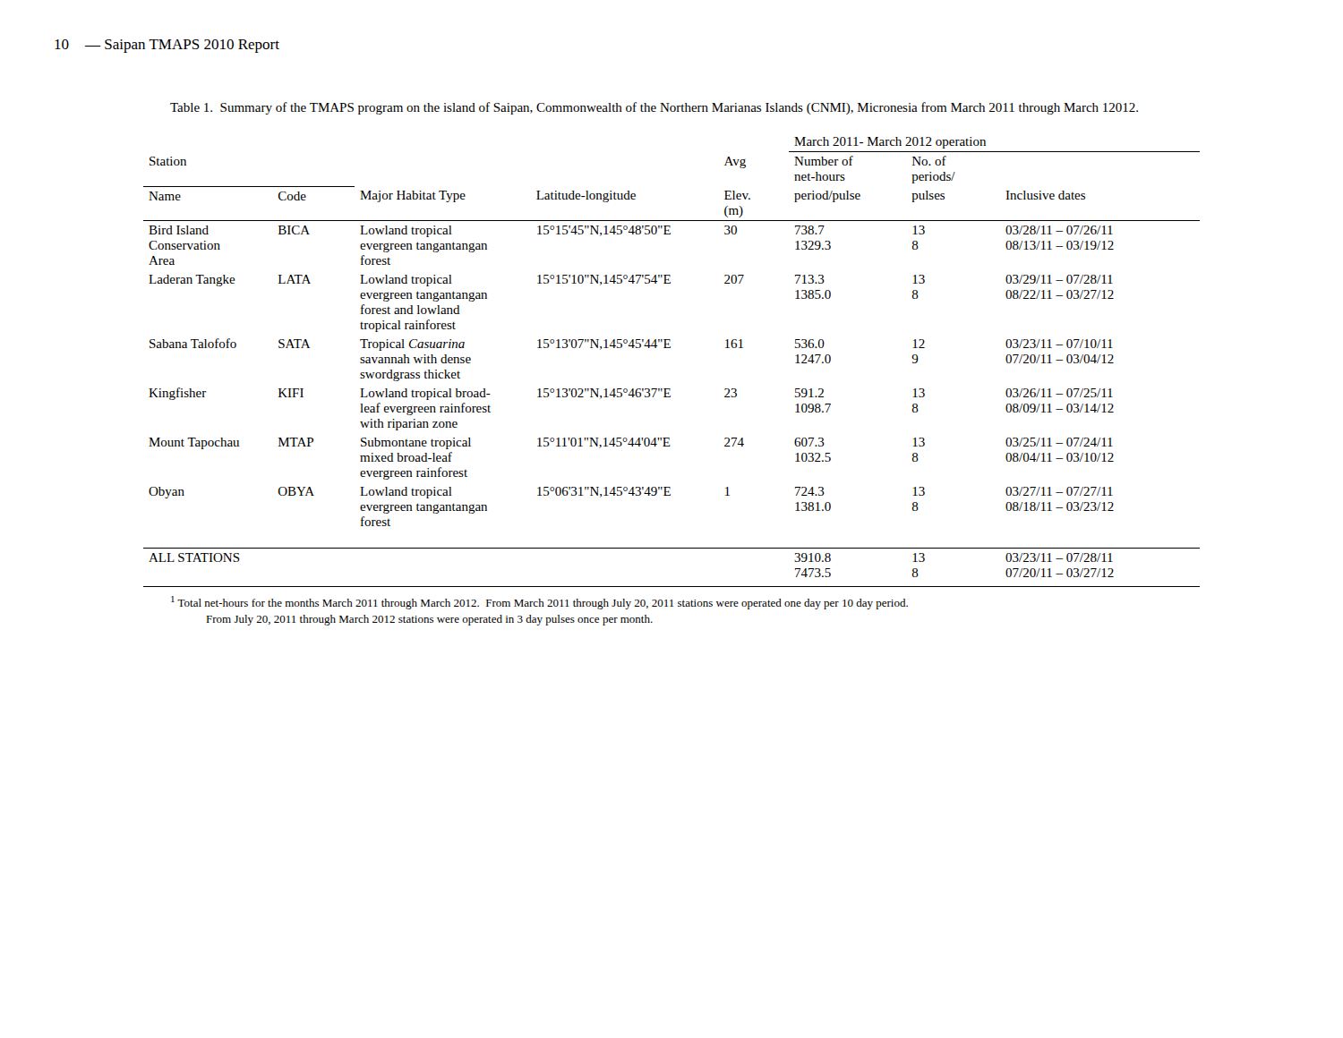10— Saipan TMAPS 2010 Report
Table 1. Summary of the TMAPS program on the island of Saipan, Commonwealth of the Northern Marianas Islands (CNMI), Micronesia from March 2011 through March 12012.
| | March 2011- March 2012 operation |
| Station | | | Avg | Number of net-hours | No. of periods/ | |
| Name | Code | Major Habitat Type | Latitude-longitude | Elev. (m) | period/pulse | pulses | Inclusive dates |
| Bird Island Conservation Area | BICA | Lowland tropical evergreen tangantangan forest | 15°15'45"N,145°48'50"E | 30 | 738.7 1329.3 | 13 8 | 03/28/11 – 07/26/11 08/13/11 – 03/19/12 |
| Laderan Tangke | LATA | Lowland tropical evergreen tangantangan forest and lowland tropical rainforest | 15°15'10"N,145°47'54"E | 207 | 713.3 1385.0 | 13 8 | 03/29/11 – 07/28/11 08/22/11 – 03/27/12 |
| Sabana Talofofo | SATA | Tropical Casuarina savannah with dense swordgrass thicket | 15°13'07"N,145°45'44"E | 161 | 536.0 1247.0 | 12 9 | 03/23/11 – 07/10/11 07/20/11 – 03/04/12 |
| Kingfisher | KIFI | Lowland tropical broad- leaf evergreen rainforest with riparian zone | 15°13'02"N,145°46'37"E | 23 | 591.2 1098.7 | 13 8 | 03/26/11 – 07/25/11 08/09/11 – 03/14/12 |
| Mount Tapochau | MTAP | Submontane tropical mixed broad-leaf evergreen rainforest | 15°11'01"N,145°44'04"E | 274 | 607.3 1032.5 | 13 8 | 03/25/11 – 07/24/11 08/04/11 – 03/10/12 |
| Obyan | OBYA | Lowland tropical evergreen tangantangan forest | 15°06'31"N,145°43'49"E | 1 | 724.3 1381.0 | 13 8 | 03/27/11 – 07/27/11 08/18/11 – 03/23/12 |
| ALL STATIONS | | | | 3910.8 7473.5 | 13 8 | 03/23/11 – 07/28/11 07/20/11 – 03/27/12 |
1 Total net-hours for the months March 2011 through March 2012. From March 2011 through July 20, 2011 stations were operated one day per 10 day period. From July 20, 2011 through March 2012 stations were operated in 3 day pulses once per month.